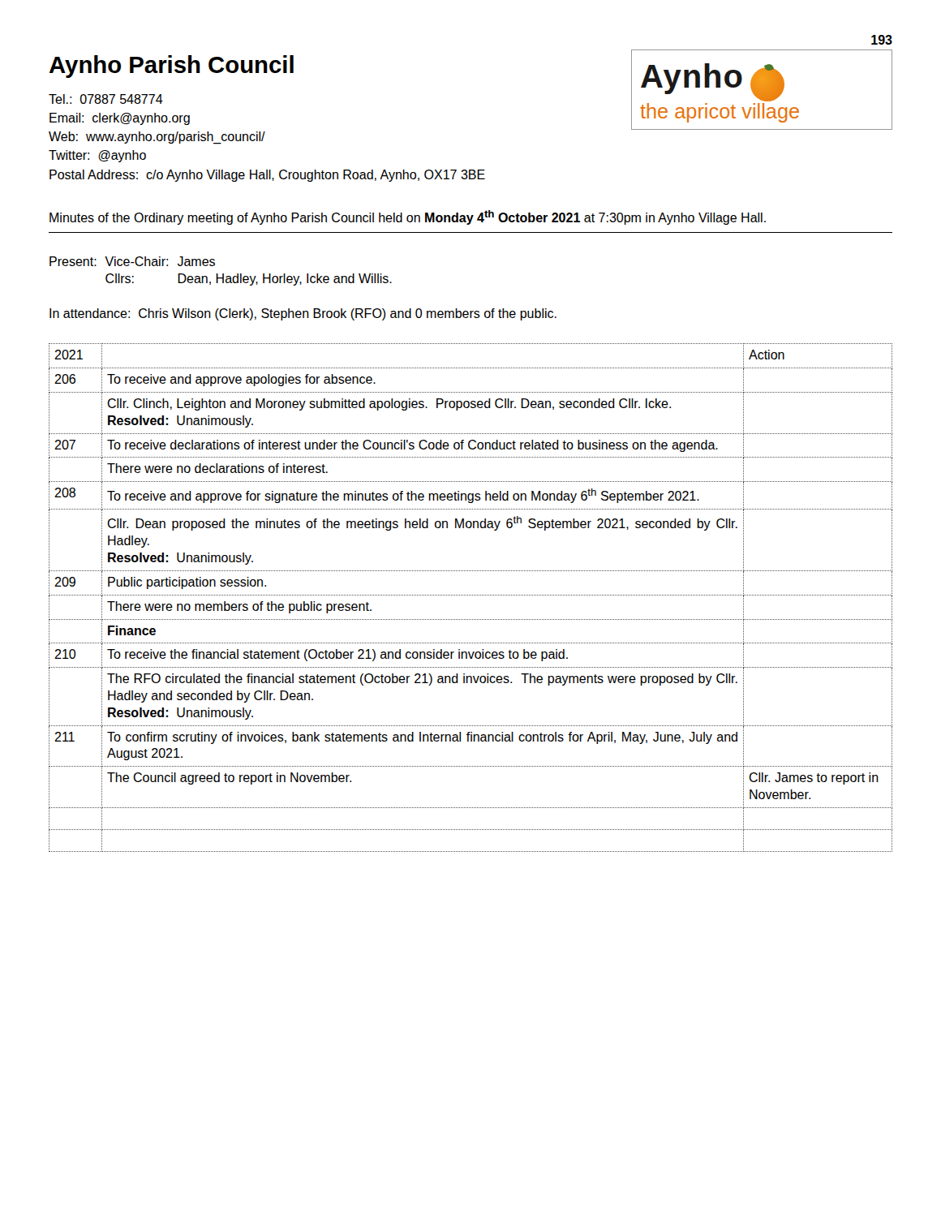193
Aynho Parish Council
Tel.: 07887 548774
Email: clerk@aynho.org
Web: www.aynho.org/parish_council/
Twitter: @aynho
Postal Address: c/o Aynho Village Hall, Croughton Road, Aynho, OX17 3BE
Aynho
the apricot village
Minutes of the Ordinary meeting of Aynho Parish Council held on Monday 4th October 2021 at 7:30pm in Aynho Village Hall.
| Present: | Vice-Chair: | James |
| | Cllrs: | Dean, Hadley, Horley, Icke and Willis. |
In attendance: Chris Wilson (Clerk), Stephen Brook (RFO) and 0 members of the public.
| 2021 | | Action |
| 206 | To receive and approve apologies for absence. | |
| | Cllr. Clinch, Leighton and Moroney submitted apologies. Proposed Cllr. Dean, seconded Cllr. Icke. Resolved: Unanimously. | |
| 207 | To receive declarations of interest under the Council's Code of Conduct related to business on the agenda. | |
| | There were no declarations of interest. | |
| 208 | To receive and approve for signature the minutes of the meetings held on Monday 6 th September 2021. | |
| | Cllr. Dean proposed the minutes of the meetings held on Monday 6 th September 2021, seconded by Cllr. Hadley. Resolved: Unanimously. | |
| 209 | Public participation session. | |
| | There were no members of the public present. | |
| | Finance | |
| 210 | To receive the financial statement (October 21) and consider invoices to be paid. | |
| | The RFO circulated the financial statement (October 21) and invoices. The payments were proposed by Cllr. Hadley and seconded by Cllr. Dean. Resolved: Unanimously. | |
| 211 | To confirm scrutiny of invoices, bank statements and Internal financial controls for April, May, June, July and August 2021. | |
| | The Council agreed to report in November. | Cllr. James to report in November. |